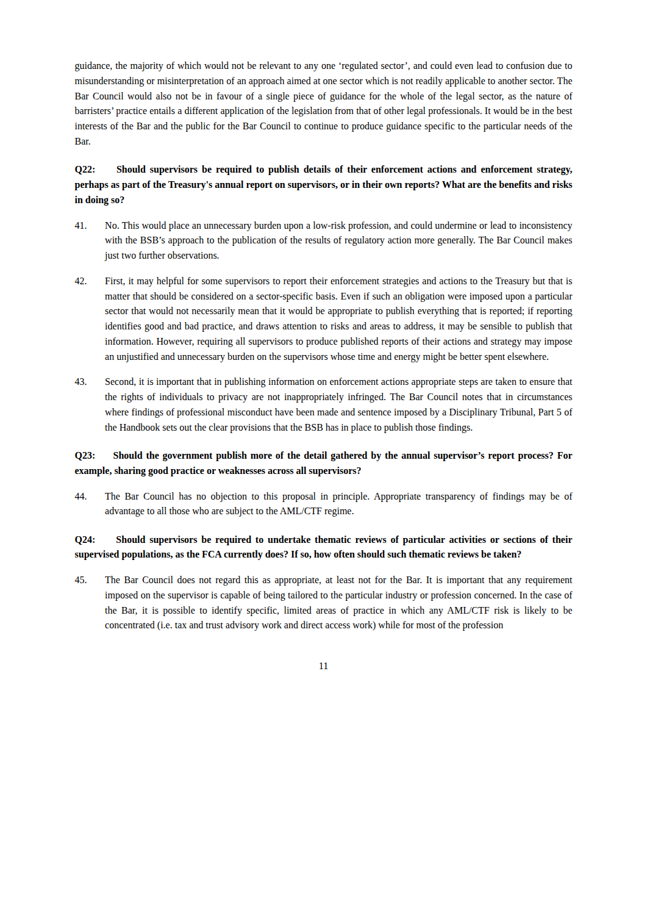guidance, the majority of which would not be relevant to any one ‘regulated sector’, and could even lead to confusion due to misunderstanding or misinterpretation of an approach aimed at one sector which is not readily applicable to another sector. The Bar Council would also not be in favour of a single piece of guidance for the whole of the legal sector, as the nature of barristers’ practice entails a different application of the legislation from that of other legal professionals. It would be in the best interests of the Bar and the public for the Bar Council to continue to produce guidance specific to the particular needs of the Bar.
Q22: Should supervisors be required to publish details of their enforcement actions and enforcement strategy, perhaps as part of the Treasury's annual report on supervisors, or in their own reports? What are the benefits and risks in doing so?
41.
No. This would place an unnecessary burden upon a low-risk profession, and could undermine or lead to inconsistency with the BSB’s approach to the publication of the results of regulatory action more generally. The Bar Council makes just two further observations.
42.
First, it may helpful for some supervisors to report their enforcement strategies and actions to the Treasury but that is matter that should be considered on a sector-specific basis. Even if such an obligation were imposed upon a particular sector that would not necessarily mean that it would be appropriate to publish everything that is reported; if reporting identifies good and bad practice, and draws attention to risks and areas to address, it may be sensible to publish that information. However, requiring all supervisors to produce published reports of their actions and strategy may impose an unjustified and unnecessary burden on the supervisors whose time and energy might be better spent elsewhere.
43.
Second, it is important that in publishing information on enforcement actions appropriate steps are taken to ensure that the rights of individuals to privacy are not inappropriately infringed. The Bar Council notes that in circumstances where findings of professional misconduct have been made and sentence imposed by a Disciplinary Tribunal, Part 5 of the Handbook sets out the clear provisions that the BSB has in place to publish those findings.
Q23: Should the government publish more of the detail gathered by the annual supervisor’s report process? For example, sharing good practice or weaknesses across all supervisors?
44.
The Bar Council has no objection to this proposal in principle. Appropriate transparency of findings may be of advantage to all those who are subject to the AML/CTF regime.
Q24: Should supervisors be required to undertake thematic reviews of particular activities or sections of their supervised populations, as the FCA currently does? If so, how often should such thematic reviews be taken?
45.
The Bar Council does not regard this as appropriate, at least not for the Bar. It is important that any requirement imposed on the supervisor is capable of being tailored to the particular industry or profession concerned. In the case of the Bar, it is possible to identify specific, limited areas of practice in which any AML/CTF risk is likely to be concentrated (i.e. tax and trust advisory work and direct access work) while for most of the profession
11